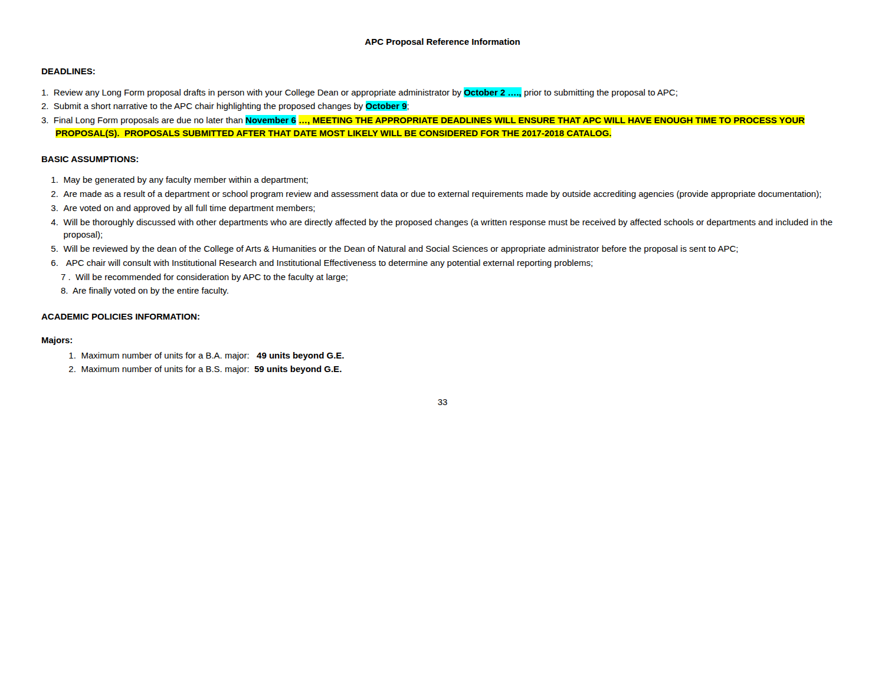APC Proposal Reference Information
DEADLINES:
1. Review any Long Form proposal drafts in person with your College Dean or appropriate administrator by October 2 …., prior to submitting the proposal to APC;
2. Submit a short narrative to the APC chair highlighting the proposed changes by October 9;
3. Final Long Form proposals are due no later than November 6 …, MEETING THE APPROPRIATE DEADLINES WILL ENSURE THAT APC WILL HAVE ENOUGH TIME TO PROCESS YOUR PROPOSAL(S). PROPOSALS SUBMITTED AFTER THAT DATE MOST LIKELY WILL BE CONSIDERED FOR THE 2017-2018 CATALOG.
BASIC ASSUMPTIONS:
May be generated by any faculty member within a department;
Are made as a result of a department or school program review and assessment data or due to external requirements made by outside accrediting agencies (provide appropriate documentation);
Are voted on and approved by all full time department members;
Will be thoroughly discussed with other departments who are directly affected by the proposed changes (a written response must be received by affected schools or departments and included in the proposal);
Will be reviewed by the dean of the College of Arts & Humanities or the Dean of Natural and Social Sciences or appropriate administrator before the proposal is sent to APC;
APC chair will consult with Institutional Research and Institutional Effectiveness to determine any potential external reporting problems;
7 . Will be recommended for consideration by APC to the faculty at large;
8. Are finally voted on by the entire faculty.
ACADEMIC POLICIES INFORMATION:
Majors:
Maximum number of units for a B.A. major: 49 units beyond G.E.
Maximum number of units for a B.S. major: 59 units beyond G.E.
33